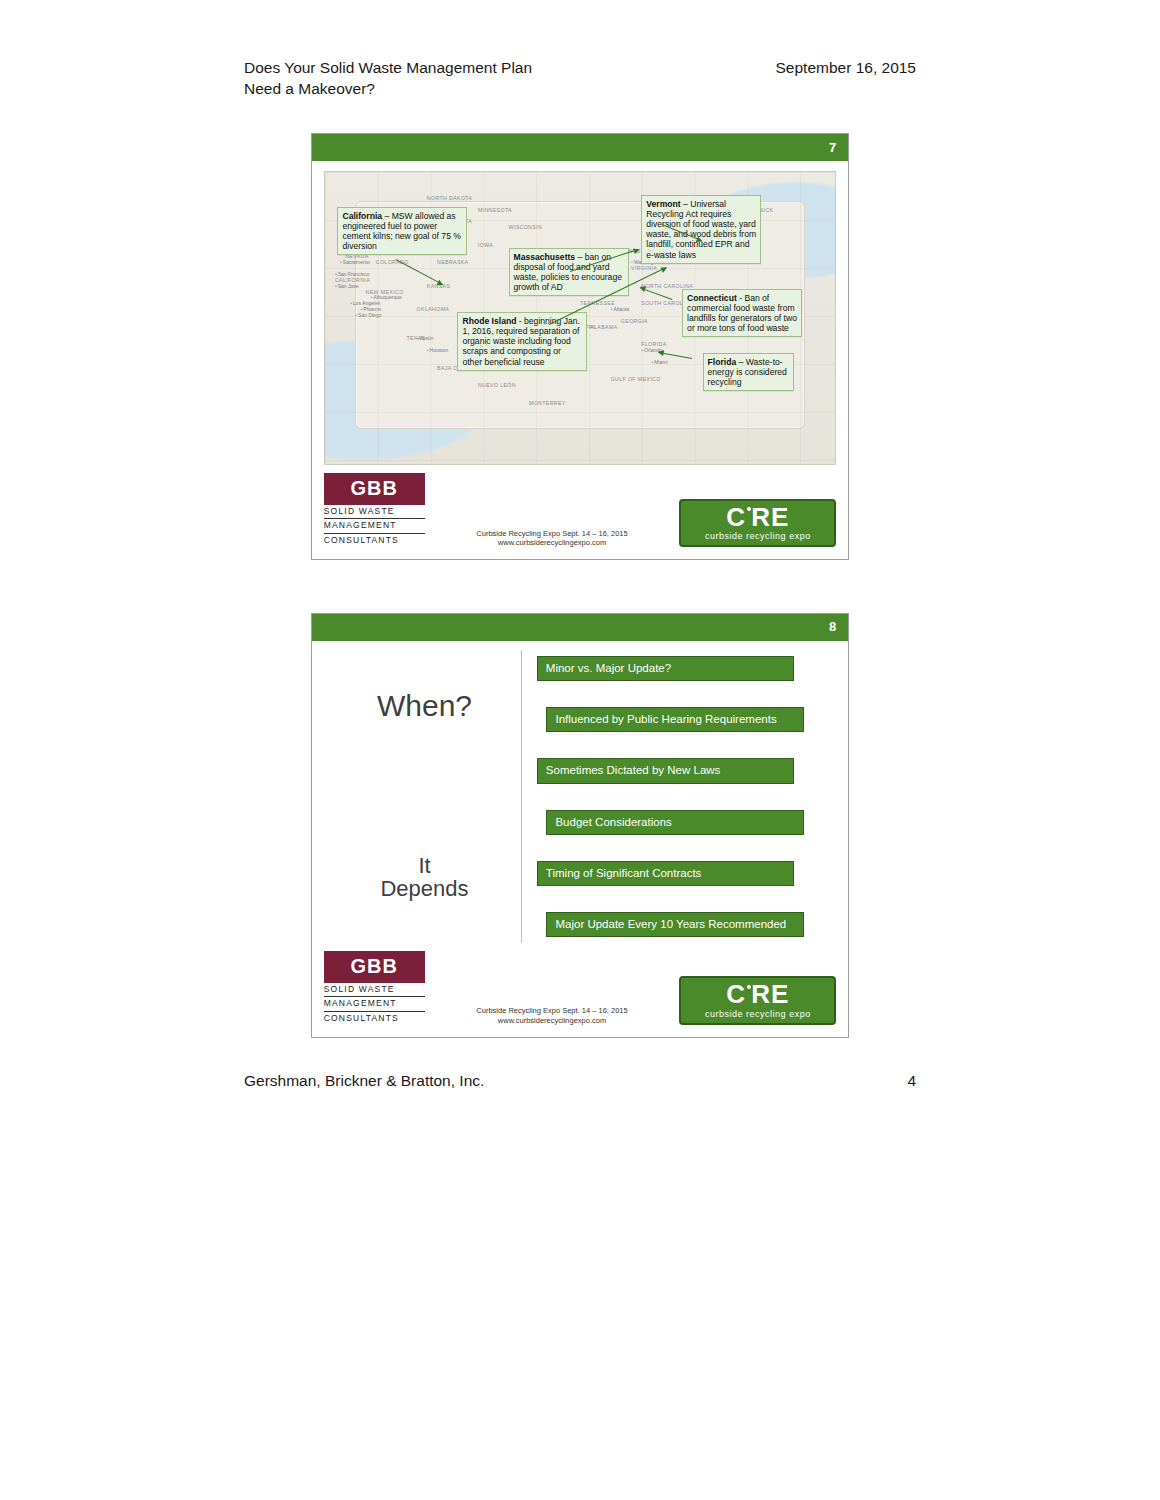Does Your Solid Waste Management Plan
Need a Makeover?
September 16, 2015
7
North Dakota South Dakota Minnesota Wisconsin Iowa Nebraska Kansas Oklahoma Texas Wyoming Colorado New Mexico Utah Nevada California Illinois Indiana Ohio Kentucky Tennessee Mississippi Alabama Georgia South Carolina North Carolina Virginia Pennsylvania New York Maine Vermont New Hampshire Massachusetts Rhode Island Connecticut Florida Louisiana Arkansas Missouri Quebec City New Brunswick Nuevo León Baja California Monterrey Gulf of Mexico Sacramento San Francisco San Jose Los Angeles San Diego Denver Albuquerque Phoenix Houston Austin Indianapolis Columbus Louisville Atlanta Washington Philadelphia Boston Orlando Miami New Orleans
California – MSW allowed as engineered fuel to power cement kilns; new goal of 75 % diversion
Massachusetts – ban on disposal of food and yard waste, policies to encourage growth of AD
Rhode Island - beginning Jan. 1, 2016, required separation of organic waste including food scraps and composting or other beneficial reuse
Vermont – Universal Recycling Act requires diversion of food waste, yard waste, and wood debris from landfill, continued EPR and e-waste laws
Connecticut - Ban of commercial food waste from landfills for generators of two or more tons of food waste
Florida – Waste-to-energy is considered recycling
GBB
Solid Waste
Management
Consultants
Curbside Recycling Expo Sept. 14 – 16, 2015
www.curbsiderecyclingexpo.com
C RE
curbside recycling expo
8
When?
It
Depends
Minor vs. Major Update?
Influenced by Public Hearing Requirements
Sometimes Dictated by New Laws
Budget Considerations
Timing of Significant Contracts
Major Update Every 10 Years Recommended
GBB
Solid Waste
Management
Consultants
Curbside Recycling Expo Sept. 14 – 16, 2015
www.curbsiderecyclingexpo.com
C RE
curbside recycling expo
Gershman, Brickner & Bratton, Inc.
4